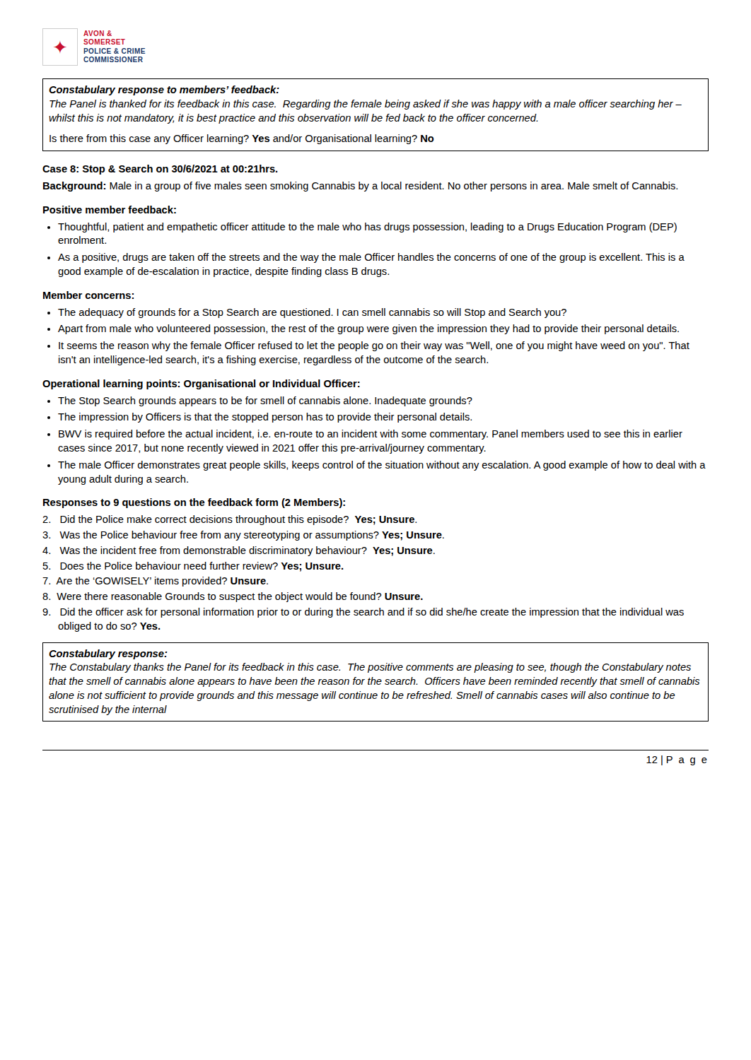| ✦ | AVON & SOMERSET POLICE & CRIME COMMISSIONER |
Constabulary response to members’ feedback:
The Panel is thanked for its feedback in this case. Regarding the female being asked if she was happy with a male officer searching her – whilst this is not mandatory, it is best practice and this observation will be fed back to the officer concerned.
Is there from this case any Officer learning? Yes and/or Organisational learning? No
Case 8: Stop & Search on 30/6/2021 at 00:21hrs.
Background: Male in a group of five males seen smoking Cannabis by a local resident. No other persons in area. Male smelt of Cannabis.
Positive member feedback:
Thoughtful, patient and empathetic officer attitude to the male who has drugs possession, leading to a Drugs Education Program (DEP) enrolment.
As a positive, drugs are taken off the streets and the way the male Officer handles the concerns of one of the group is excellent. This is a good example of de-escalation in practice, despite finding class B drugs.
Member concerns:
The adequacy of grounds for a Stop Search are questioned. I can smell cannabis so will Stop and Search you?
Apart from male who volunteered possession, the rest of the group were given the impression they had to provide their personal details.
It seems the reason why the female Officer refused to let the people go on their way was "Well, one of you might have weed on you". That isn't an intelligence-led search, it's a fishing exercise, regardless of the outcome of the search.
Operational learning points: Organisational or Individual Officer:
The Stop Search grounds appears to be for smell of cannabis alone. Inadequate grounds?
The impression by Officers is that the stopped person has to provide their personal details.
BWV is required before the actual incident, i.e. en-route to an incident with some commentary. Panel members used to see this in earlier cases since 2017, but none recently viewed in 2021 offer this pre-arrival/journey commentary.
The male Officer demonstrates great people skills, keeps control of the situation without any escalation. A good example of how to deal with a young adult during a search.
Responses to 9 questions on the feedback form (2 Members):
2. Did the Police make correct decisions throughout this episode? Yes; Unsure.
3. Was the Police behaviour free from any stereotyping or assumptions? Yes; Unsure.
4. Was the incident free from demonstrable discriminatory behaviour? Yes; Unsure.
5. Does the Police behaviour need further review? Yes; Unsure.
7. Are the ‘GOWISELY’ items provided? Unsure.
8. Were there reasonable Grounds to suspect the object would be found? Unsure.
9. Did the officer ask for personal information prior to or during the search and if so did she/he create the impression that the individual was obliged to do so? Yes.
Constabulary response:
The Constabulary thanks the Panel for its feedback in this case. The positive comments are pleasing to see, though the Constabulary notes that the smell of cannabis alone appears to have been the reason for the search. Officers have been reminded recently that smell of cannabis alone is not sufficient to provide grounds and this message will continue to be refreshed. Smell of cannabis cases will also continue to be scrutinised by the internal
12 | P a g e